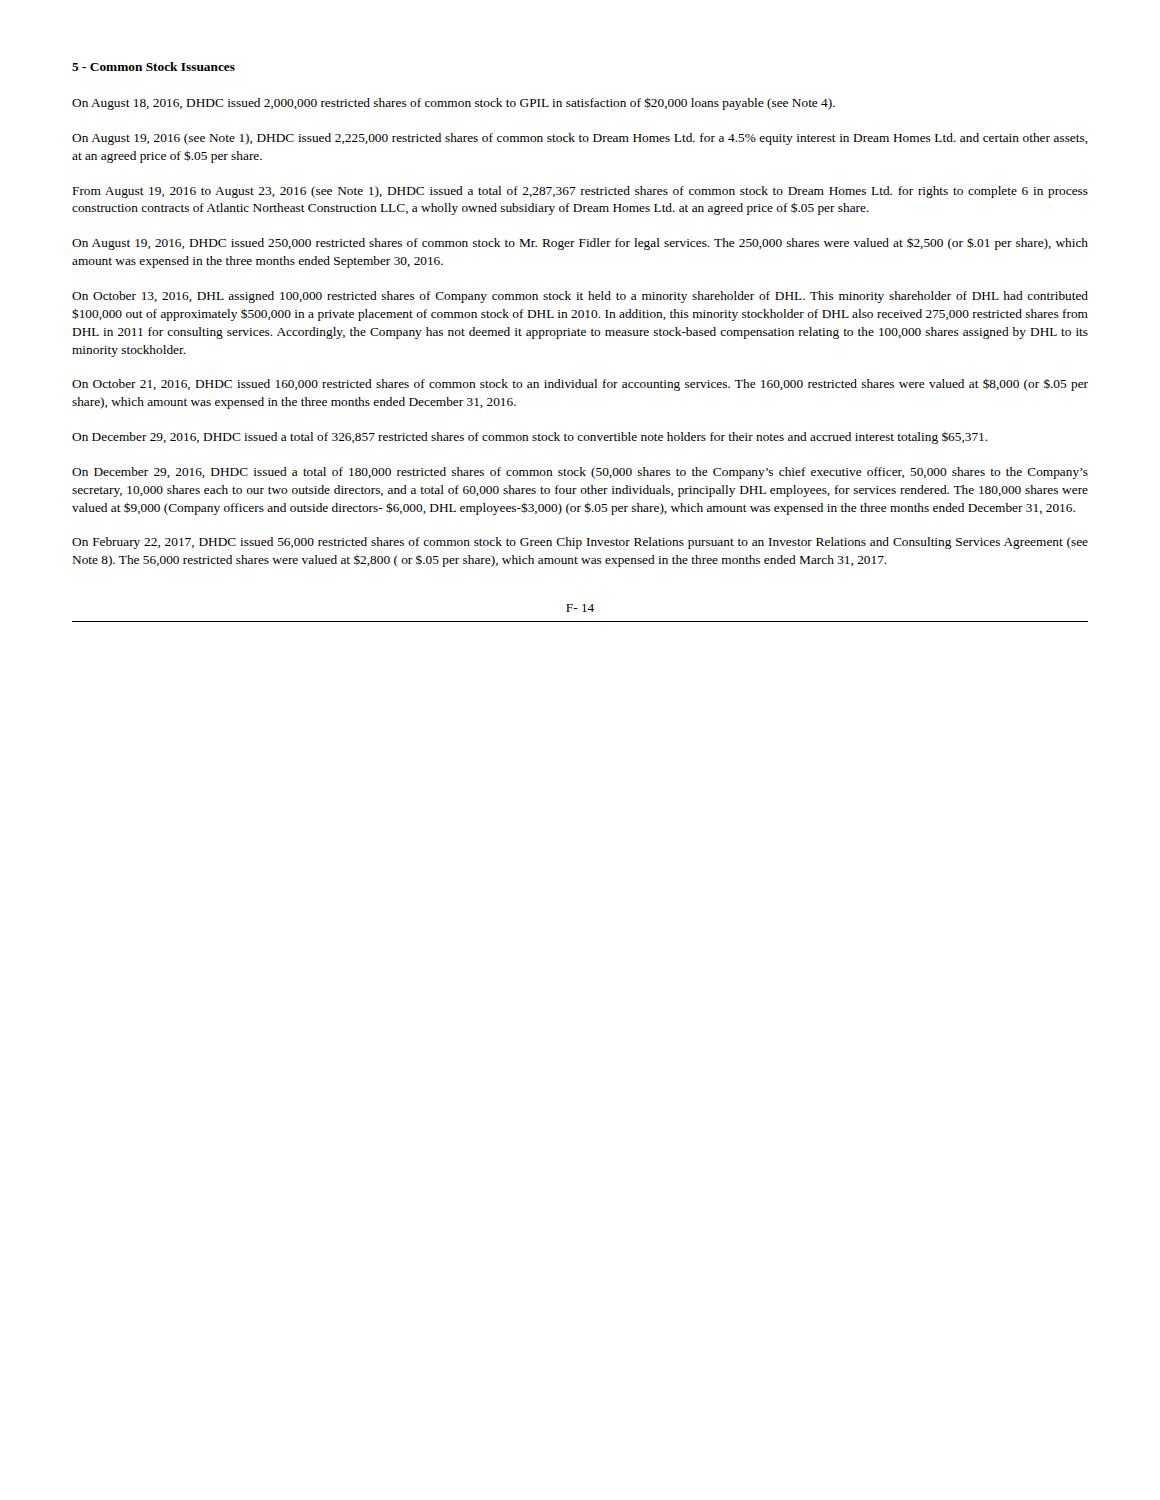5 - Common Stock Issuances
On August 18, 2016, DHDC issued 2,000,000 restricted shares of common stock to GPIL in satisfaction of $20,000 loans payable (see Note 4).
On August 19, 2016 (see Note 1), DHDC issued 2,225,000 restricted shares of common stock to Dream Homes Ltd. for a 4.5% equity interest in Dream Homes Ltd. and certain other assets, at an agreed price of $.05 per share.
From August 19, 2016 to August 23, 2016 (see Note 1), DHDC issued a total of 2,287,367 restricted shares of common stock to Dream Homes Ltd. for rights to complete 6 in process construction contracts of Atlantic Northeast Construction LLC, a wholly owned subsidiary of Dream Homes Ltd. at an agreed price of $.05 per share.
On August 19, 2016, DHDC issued 250,000 restricted shares of common stock to Mr. Roger Fidler for legal services. The 250,000 shares were valued at $2,500 (or $.01 per share), which amount was expensed in the three months ended September 30, 2016.
On October 13, 2016, DHL assigned 100,000 restricted shares of Company common stock it held to a minority shareholder of DHL. This minority shareholder of DHL had contributed $100,000 out of approximately $500,000 in a private placement of common stock of DHL in 2010. In addition, this minority stockholder of DHL also received 275,000 restricted shares from DHL in 2011 for consulting services. Accordingly, the Company has not deemed it appropriate to measure stock-based compensation relating to the 100,000 shares assigned by DHL to its minority stockholder.
On October 21, 2016, DHDC issued 160,000 restricted shares of common stock to an individual for accounting services. The 160,000 restricted shares were valued at $8,000 (or $.05 per share), which amount was expensed in the three months ended December 31, 2016.
On December 29, 2016, DHDC issued a total of 326,857 restricted shares of common stock to convertible note holders for their notes and accrued interest totaling $65,371.
On December 29, 2016, DHDC issued a total of 180,000 restricted shares of common stock (50,000 shares to the Company’s chief executive officer, 50,000 shares to the Company’s secretary, 10,000 shares each to our two outside directors, and a total of 60,000 shares to four other individuals, principally DHL employees, for services rendered. The 180,000 shares were valued at $9,000 (Company officers and outside directors- $6,000, DHL employees-$3,000) (or $.05 per share), which amount was expensed in the three months ended December 31, 2016.
On February 22, 2017, DHDC issued 56,000 restricted shares of common stock to Green Chip Investor Relations pursuant to an Investor Relations and Consulting Services Agreement (see Note 8). The 56,000 restricted shares were valued at $2,800 ( or $.05 per share), which amount was expensed in the three months ended March 31, 2017.
F- 14